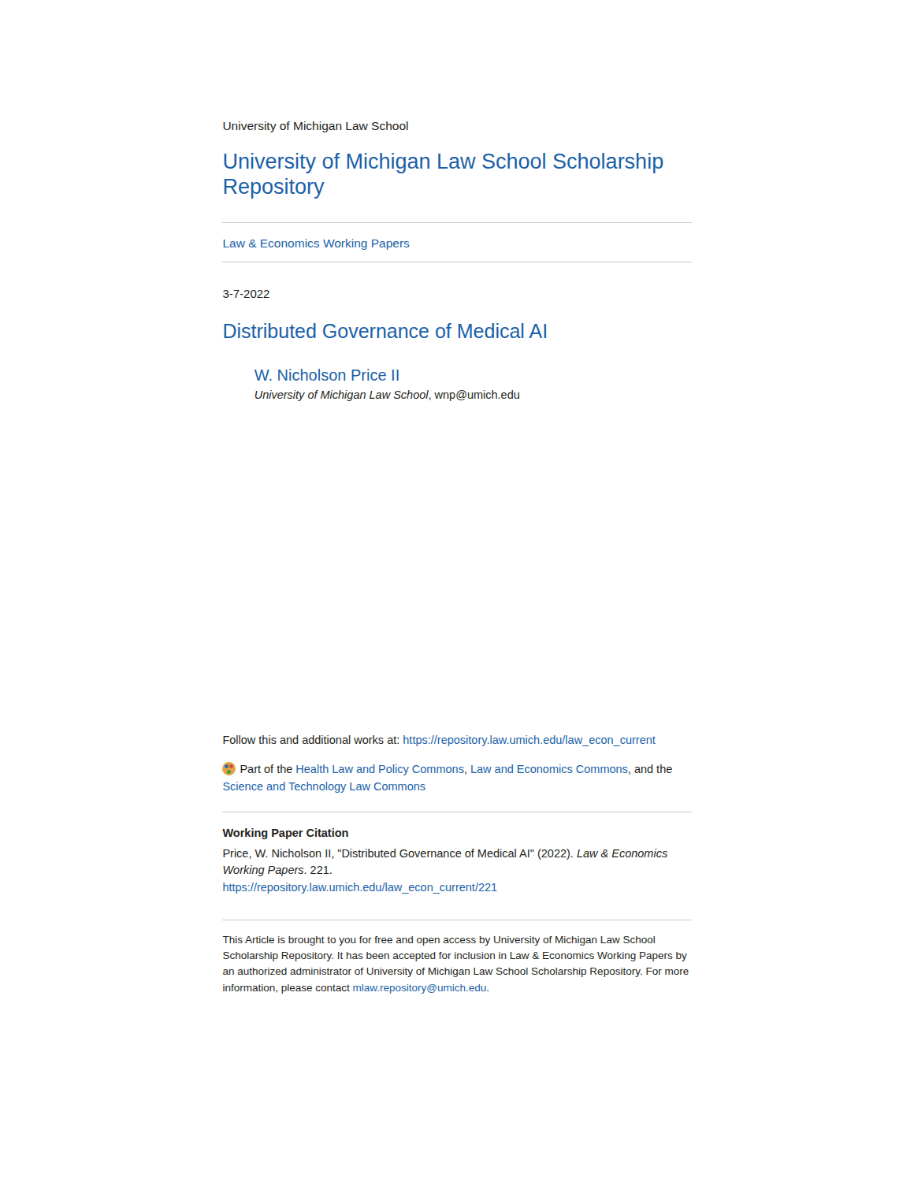University of Michigan Law School
University of Michigan Law School Scholarship Repository
Law & Economics Working Papers
3-7-2022
Distributed Governance of Medical AI
W. Nicholson Price II
University of Michigan Law School, wnp@umich.edu
Follow this and additional works at: https://repository.law.umich.edu/law_econ_current
Part of the Health Law and Policy Commons, Law and Economics Commons, and the Science and Technology Law Commons
Working Paper Citation
Price, W. Nicholson II, "Distributed Governance of Medical AI" (2022). Law & Economics Working Papers. 221.
https://repository.law.umich.edu/law_econ_current/221
This Article is brought to you for free and open access by University of Michigan Law School Scholarship Repository. It has been accepted for inclusion in Law & Economics Working Papers by an authorized administrator of University of Michigan Law School Scholarship Repository. For more information, please contact mlaw.repository@umich.edu.